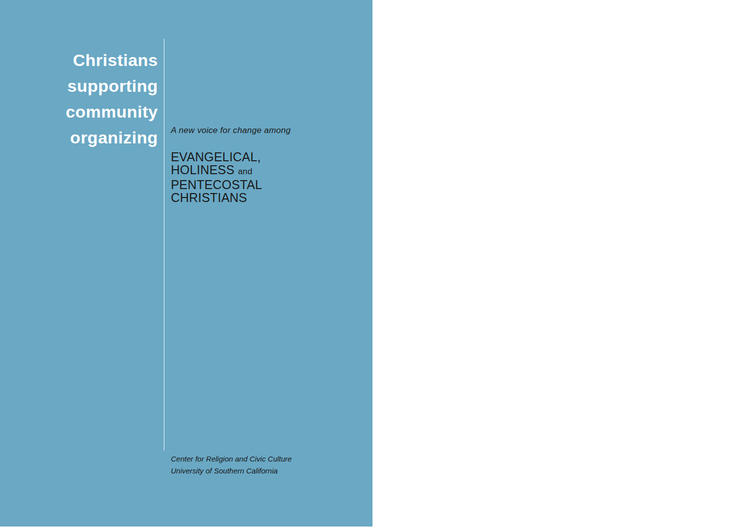Christians
supporting
community
organizing
A new voice for change among
EVANGELICAL,
HOLINESS and
PENTECOSTAL
CHRISTIANS
Center for Religion and Civic Culture
University of Southern California